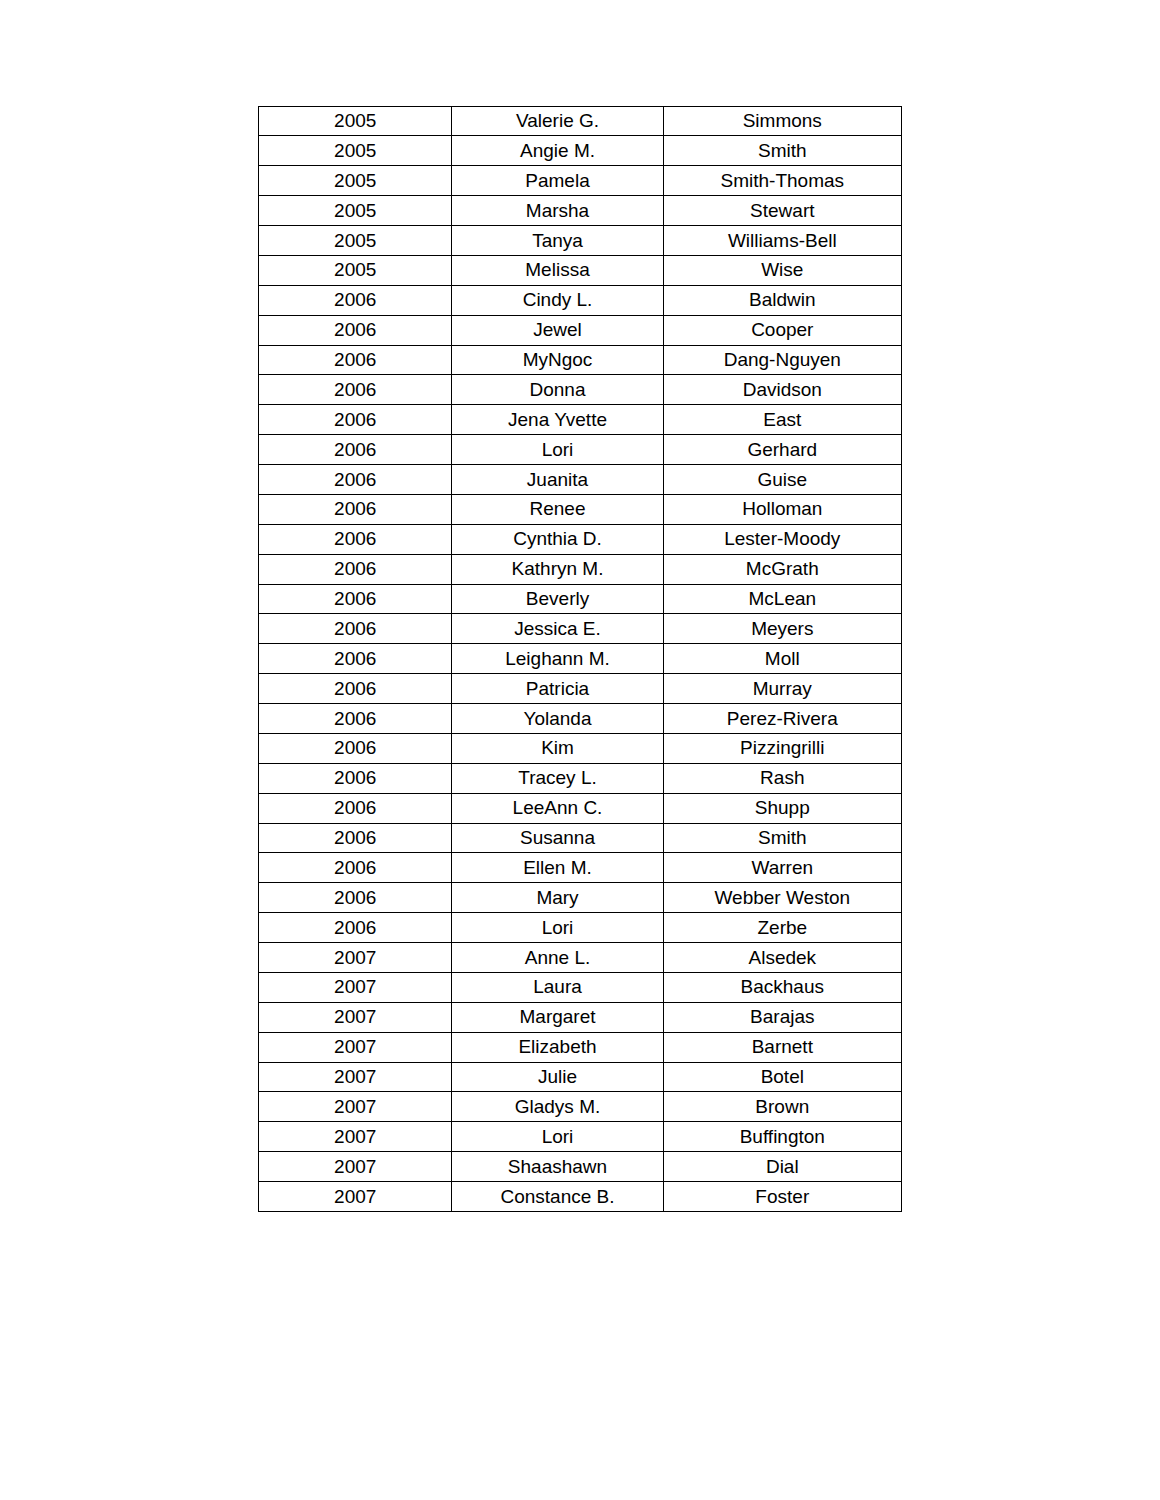| 2005 | Valerie G. | Simmons |
| 2005 | Angie M. | Smith |
| 2005 | Pamela | Smith-Thomas |
| 2005 | Marsha | Stewart |
| 2005 | Tanya | Williams-Bell |
| 2005 | Melissa | Wise |
| 2006 | Cindy L. | Baldwin |
| 2006 | Jewel | Cooper |
| 2006 | MyNgoc | Dang-Nguyen |
| 2006 | Donna | Davidson |
| 2006 | Jena Yvette | East |
| 2006 | Lori | Gerhard |
| 2006 | Juanita | Guise |
| 2006 | Renee | Holloman |
| 2006 | Cynthia D. | Lester-Moody |
| 2006 | Kathryn M. | McGrath |
| 2006 | Beverly | McLean |
| 2006 | Jessica E. | Meyers |
| 2006 | Leighann M. | Moll |
| 2006 | Patricia | Murray |
| 2006 | Yolanda | Perez-Rivera |
| 2006 | Kim | Pizzingrilli |
| 2006 | Tracey L. | Rash |
| 2006 | LeeAnn C. | Shupp |
| 2006 | Susanna | Smith |
| 2006 | Ellen M. | Warren |
| 2006 | Mary | Webber Weston |
| 2006 | Lori | Zerbe |
| 2007 | Anne L. | Alsedek |
| 2007 | Laura | Backhaus |
| 2007 | Margaret | Barajas |
| 2007 | Elizabeth | Barnett |
| 2007 | Julie | Botel |
| 2007 | Gladys M. | Brown |
| 2007 | Lori | Buffington |
| 2007 | Shaashawn | Dial |
| 2007 | Constance B. | Foster |